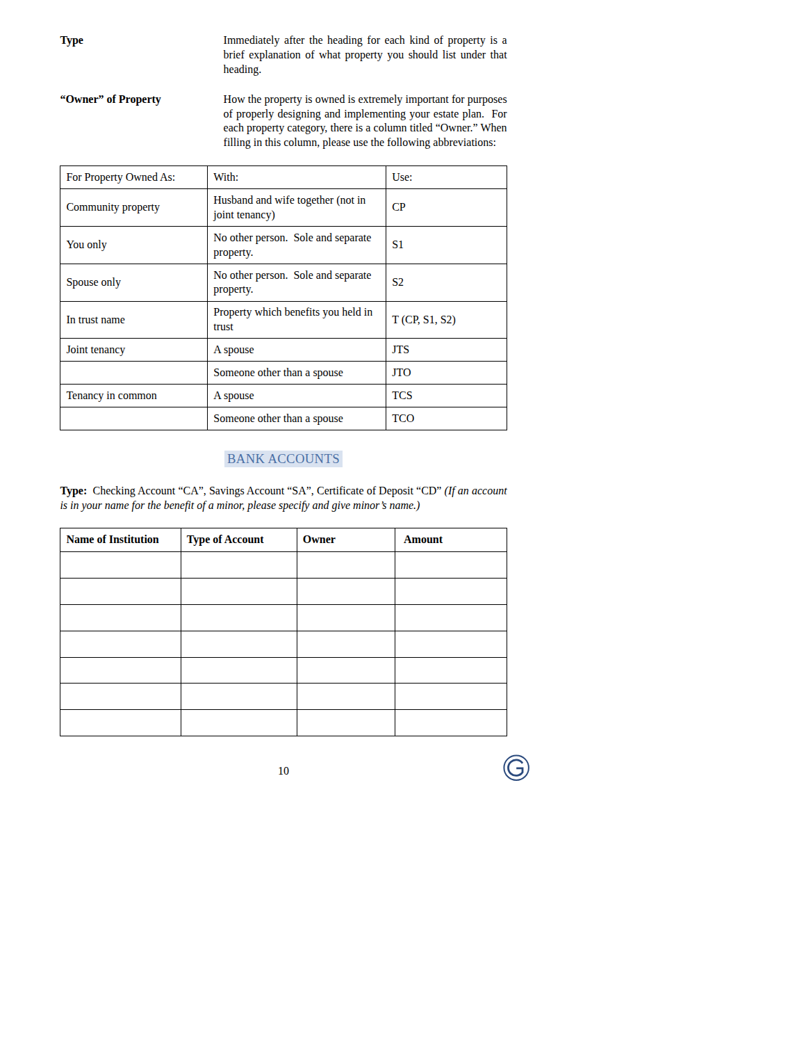Type
Immediately after the heading for each kind of property is a brief explanation of what property you should list under that heading.
“Owner” of Property
How the property is owned is extremely important for purposes of properly designing and implementing your estate plan. For each property category, there is a column titled “Owner.” When filling in this column, please use the following abbreviations:
| For Property Owned As: | With: | Use: |
| Community property | Husband and wife together (not in joint tenancy) | CP |
| You only | No other person. Sole and separate property. | S1 |
| Spouse only | No other person. Sole and separate property. | S2 |
| In trust name | Property which benefits you held in trust | T (CP, S1, S2) |
| Joint tenancy | A spouse | JTS |
| | Someone other than a spouse | JTO |
| Tenancy in common | A spouse | TCS |
| | Someone other than a spouse | TCO |
BANK ACCOUNTS
Type: Checking Account “CA”, Savings Account “SA”, Certificate of Deposit “CD” (If an account is in your name for the benefit of a minor, please specify and give minor’s name.)
| Name of Institution | Type of Account | Owner | Amount |
| --- | --- | --- | --- |
10